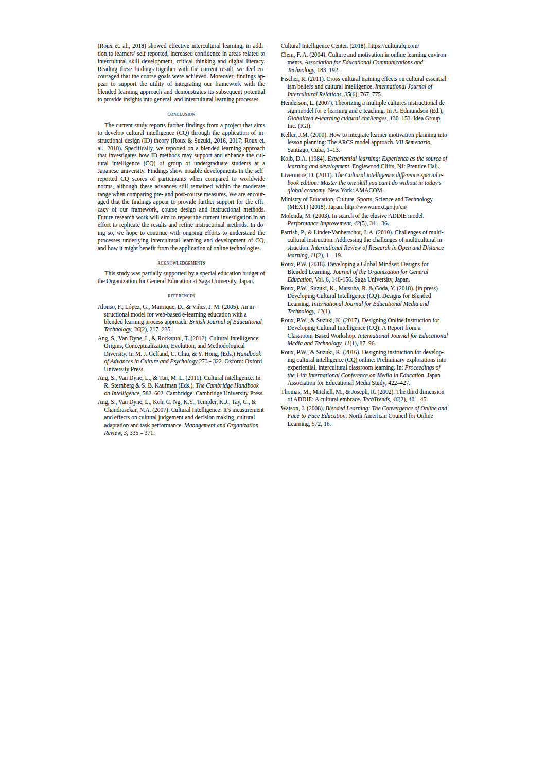(Roux et. al., 2018) showed effective intercultural learning, in addition to learners’ self-reported, increased confidence in areas related to intercultural skill development, critical thinking and digital literacy. Reading these findings together with the current result, we feel encouraged that the course goals were achieved. Moreover, findings appear to support the utility of integrating our framework with the blended learning approach and demonstrates its subsequent potential to provide insights into general, and intercultural learning processes.
Conclusion
The current study reports further findings from a project that aims to develop cultural intelligence (CQ) through the application of instructional design (ID) theory (Roux & Suzuki, 2016, 2017; Roux et. al., 2018). Specifically, we reported on a blended learning approach that investigates how ID methods may support and enhance the cultural intelligence (CQ) of group of undergraduate students at a Japanese university. Findings show notable developments in the self-reported CQ scores of participants when compared to worldwide norms, although these advances still remained within the moderate range when comparing pre- and post-course measures. We are encouraged that the findings appear to provide further support for the efficacy of our framework, course design and instructional methods. Future research work will aim to repeat the current investigation in an effort to replicate the results and refine instructional methods. In doing so, we hope to continue with ongoing efforts to understand the processes underlying intercultural learning and development of CQ, and how it might benefit from the application of online technologies.
Acknowledgements
This study was partially supported by a special education budget of the Organization for General Education at Saga University, Japan.
References
Alonso, F., López, G., Manrique, D., & Viñes, J. M. (2005). An instructional model for web-based e-learning education with a blended learning process approach. British Journal of Educational Technology, 36(2), 217–235.
Ang, S., Van Dyne, L, & Rockstuhl, T. (2012). Cultural Intelligence: Origins, Conceptualization, Evolution, and Methodological Diversity. In M. J. Gelfand, C. Chiu, & Y. Hong, (Eds.) Handbook of Advances in Culture and Psychology 273 - 322. Oxford: Oxford University Press.
Ang, S., Van Dyne, L., & Tan, M. L. (2011). Cultural intelligence. In R. Sternberg & S. B. Kaufman (Eds.), The Cambridge Handbook on Intelligence, 582–602. Cambridge: Cambridge University Press.
Ang, S., Van Dyne, L., Koh, C. Ng, K.Y., Templer, K.J., Tay, C., & Chandrasekar, N.A. (2007). Cultural Intelligence: It’s measurement and effects on cultural judgement and decision making, cultural adaptation and task performance. Management and Organization Review, 3, 335 – 371.
Cultural Intelligence Center. (2018). https://culturalq.com/
Clem, F. A. (2004). Culture and motivation in online learning environments. Association for Educational Communications and Technology, 183–192.
Fischer, R. (2011). Cross-cultural training effects on cultural essentialism beliefs and cultural intelligence. International Journal of Intercultural Relations, 35(6), 767–775.
Henderson, L. (2007). Theorizing a multiple cultures instructional design model for e-learning and e-teaching. In A. Edmundson (Ed.), Globalized e-learning cultural challenges, 130–153. Idea Group Inc. (IGI).
Keller, J.M. (2000). How to integrate learner motivation planning into lesson planning: The ARCS model approach. VII Semenario, Santiago, Cuba, 1–13.
Kolb, D.A. (1984). Experiential learning: Experience as the source of learning and development. Englewood Cliffs, NJ: Prentice Hall.
Livermore, D. (2011). The Cultural intelligence difference special e-book edition: Master the one skill you can’t do without in today’s global economy. New York: AMACOM.
Ministry of Education, Culture, Sports, Science and Technology (MEXT) (2018). Japan. http://www.mext.go.jp/en/
Molenda, M. (2003). In search of the elusive ADDIE model. Performance Improvement, 42(5), 34 – 36.
Parrish, P., & Linder-Vanberschot, J. A. (2010). Challenges of multicultural instruction: Addressing the challenges of multicultural instruction. International Review of Research in Open and Distance learning, 11(2), 1 – 19.
Roux, P.W. (2018). Developing a Global Mindset: Designs for Blended Learning. Journal of the Organization for General Education, Vol. 6, 146-156. Saga University, Japan.
Roux, P.W., Suzuki, K., Matsuba, R. & Goda, Y. (2018). (in press) Developing Cultural Intelligence (CQ): Designs for Blended Learning. International Journal for Educational Media and Technology, 12(1).
Roux, P.W., & Suzuki, K. (2017). Designing Online Instruction for Developing Cultural Intelligence (CQ): A Report from a Classroom-Based Workshop. International Journal for Educational Media and Technology, 11(1), 87–96.
Roux, P.W., & Suzuki, K. (2016). Designing instruction for developing cultural intelligence (CQ) online: Preliminary explorations into experiential, intercultural classroom learning. In: Proceedings of the 14th International Conference on Media in Education. Japan Association for Educational Media Study, 422–427.
Thomas, M., Mitchell, M., & Joseph, R. (2002). The third dimension of ADDIE: A cultural embrace. TechTrends, 46(2), 40 – 45.
Watson, J. (2008). Blended Learning: The Convergence of Online and Face-to-Face Education. North American Council for Online Learning, 572, 16.